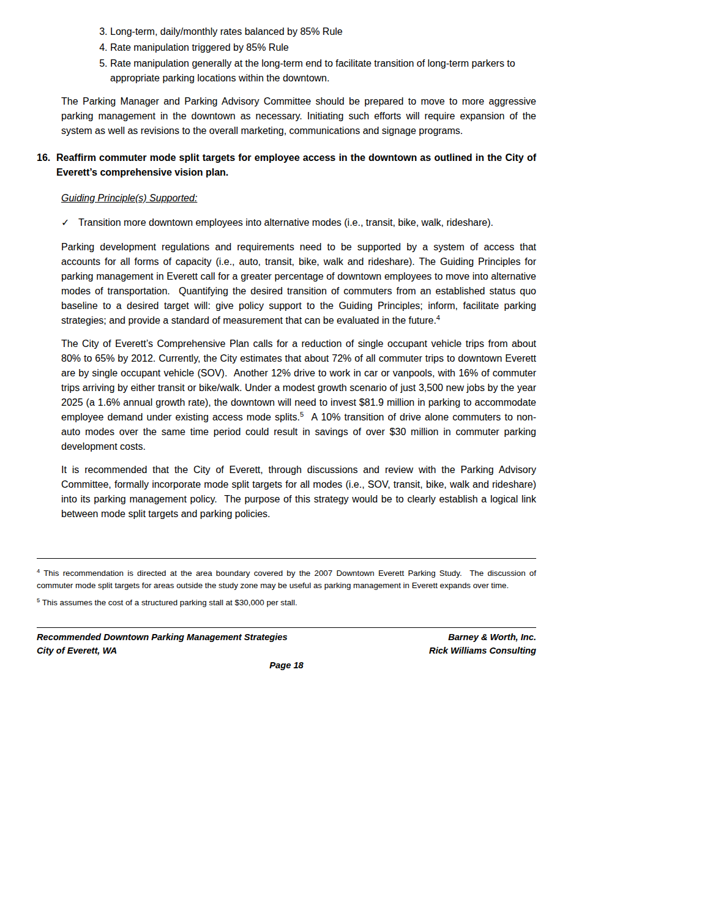Long-term, daily/monthly rates balanced by 85% Rule
Rate manipulation triggered by 85% Rule
Rate manipulation generally at the long-term end to facilitate transition of long-term parkers to appropriate parking locations within the downtown.
The Parking Manager and Parking Advisory Committee should be prepared to move to more aggressive parking management in the downtown as necessary. Initiating such efforts will require expansion of the system as well as revisions to the overall marketing, communications and signage programs.
16.
Reaffirm commuter mode split targets for employee access in the downtown as outlined in the City of Everett’s comprehensive vision plan.
Guiding Principle(s) Supported:
Transition more downtown employees into alternative modes (i.e., transit, bike, walk, rideshare).
Parking development regulations and requirements need to be supported by a system of access that accounts for all forms of capacity (i.e., auto, transit, bike, walk and rideshare). The Guiding Principles for parking management in Everett call for a greater percentage of downtown employees to move into alternative modes of transportation. Quantifying the desired transition of commuters from an established status quo baseline to a desired target will: give policy support to the Guiding Principles; inform, facilitate parking strategies; and provide a standard of measurement that can be evaluated in the future.4
The City of Everett’s Comprehensive Plan calls for a reduction of single occupant vehicle trips from about 80% to 65% by 2012. Currently, the City estimates that about 72% of all commuter trips to downtown Everett are by single occupant vehicle (SOV). Another 12% drive to work in car or vanpools, with 16% of commuter trips arriving by either transit or bike/walk. Under a modest growth scenario of just 3,500 new jobs by the year 2025 (a 1.6% annual growth rate), the downtown will need to invest $81.9 million in parking to accommodate employee demand under existing access mode splits.5 A 10% transition of drive alone commuters to non-auto modes over the same time period could result in savings of over $30 million in commuter parking development costs.
It is recommended that the City of Everett, through discussions and review with the Parking Advisory Committee, formally incorporate mode split targets for all modes (i.e., SOV, transit, bike, walk and rideshare) into its parking management policy. The purpose of this strategy would be to clearly establish a logical link between mode split targets and parking policies.
4 This recommendation is directed at the area boundary covered by the 2007 Downtown Everett Parking Study. The discussion of commuter mode split targets for areas outside the study zone may be useful as parking management in Everett expands over time.
5 This assumes the cost of a structured parking stall at $30,000 per stall.
Recommended Downtown Parking Management Strategies
City of Everett, WA
Barney & Worth, Inc.
Rick Williams Consulting
Page 18